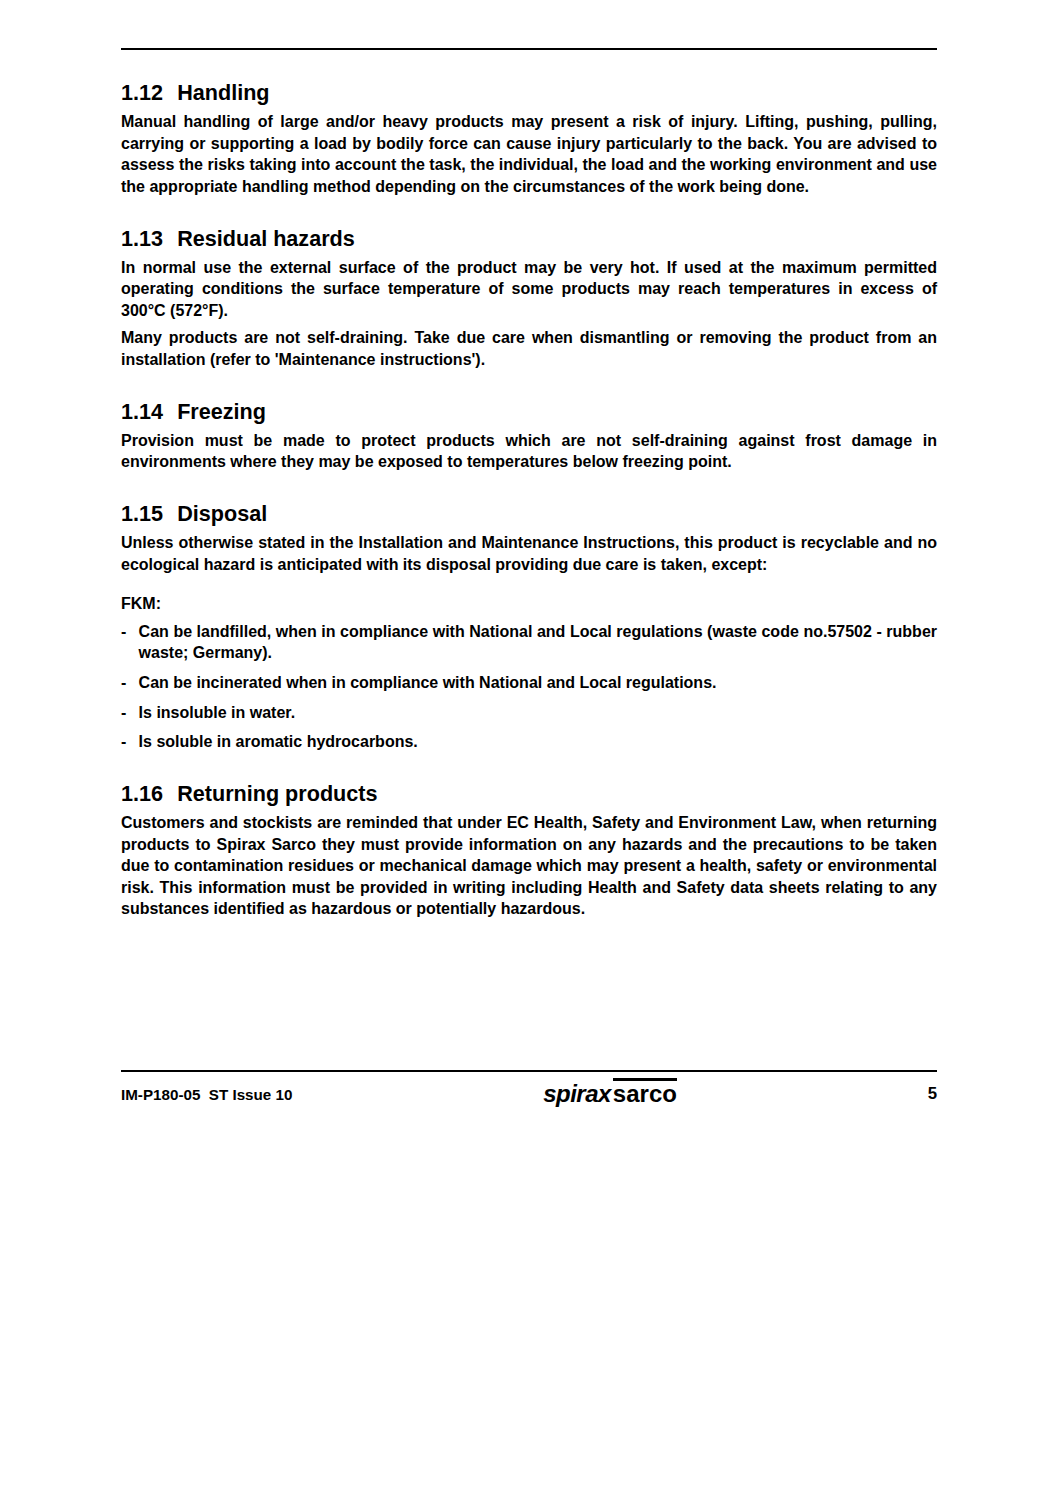1.12 Handling
Manual handling of large and/or heavy products may present a risk of injury. Lifting, pushing, pulling, carrying or supporting a load by bodily force can cause injury particularly to the back. You are advised to assess the risks taking into account the task, the individual, the load and the working environment and use the appropriate handling method depending on the circumstances of the work being done.
1.13 Residual hazards
In normal use the external surface of the product may be very hot. If used at the maximum permitted operating conditions the surface temperature of some products may reach temperatures in excess of 300°C (572°F).
Many products are not self-draining. Take due care when dismantling or removing the product from an installation (refer to 'Maintenance instructions').
1.14 Freezing
Provision must be made to protect products which are not self-draining against frost damage in environments where they may be exposed to temperatures below freezing point.
1.15 Disposal
Unless otherwise stated in the Installation and Maintenance Instructions, this product is recyclable and no ecological hazard is anticipated with its disposal providing due care is taken, except:
FKM:
Can be landfilled, when in compliance with National and Local regulations (waste code no.57502 - rubber waste; Germany).
Can be incinerated when in compliance with National and Local regulations.
Is insoluble in water.
Is soluble in aromatic hydrocarbons.
1.16 Returning products
Customers and stockists are reminded that under EC Health, Safety and Environment Law, when returning products to Spirax Sarco they must provide information on any hazards and the precautions to be taken due to contamination residues or mechanical damage which may present a health, safety or environmental risk. This information must be provided in writing including Health and Safety data sheets relating to any substances identified as hazardous or potentially hazardous.
IM-P180-05 ST Issue 10
spirax sarco
5